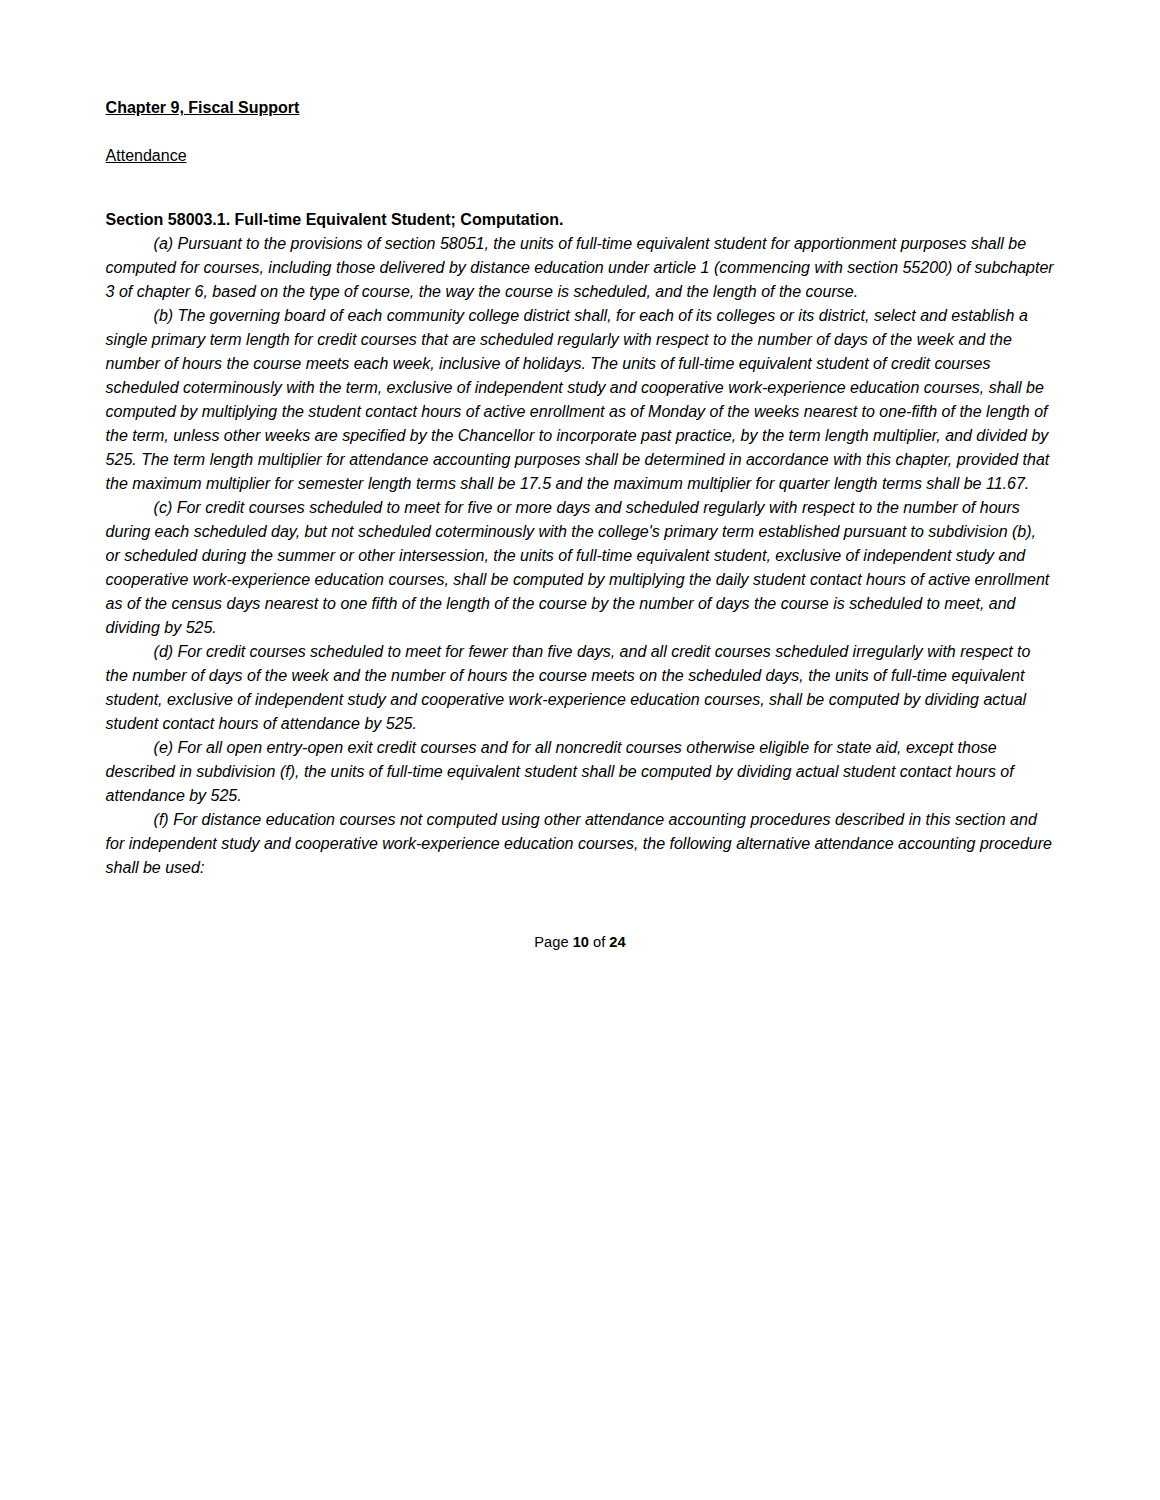Chapter 9, Fiscal Support
Attendance
Section 58003.1. Full-time Equivalent Student; Computation.
(a) Pursuant to the provisions of section 58051, the units of full-time equivalent student for apportionment purposes shall be computed for courses, including those delivered by distance education under article 1 (commencing with section 55200) of subchapter 3 of chapter 6, based on the type of course, the way the course is scheduled, and the length of the course.
(b) The governing board of each community college district shall, for each of its colleges or its district, select and establish a single primary term length for credit courses that are scheduled regularly with respect to the number of days of the week and the number of hours the course meets each week, inclusive of holidays. The units of full-time equivalent student of credit courses scheduled coterminously with the term, exclusive of independent study and cooperative work-experience education courses, shall be computed by multiplying the student contact hours of active enrollment as of Monday of the weeks nearest to one-fifth of the length of the term, unless other weeks are specified by the Chancellor to incorporate past practice, by the term length multiplier, and divided by 525. The term length multiplier for attendance accounting purposes shall be determined in accordance with this chapter, provided that the maximum multiplier for semester length terms shall be 17.5 and the maximum multiplier for quarter length terms shall be 11.67.
(c) For credit courses scheduled to meet for five or more days and scheduled regularly with respect to the number of hours during each scheduled day, but not scheduled coterminously with the college's primary term established pursuant to subdivision (b), or scheduled during the summer or other intersession, the units of full-time equivalent student, exclusive of independent study and cooperative work-experience education courses, shall be computed by multiplying the daily student contact hours of active enrollment as of the census days nearest to one fifth of the length of the course by the number of days the course is scheduled to meet, and dividing by 525.
(d) For credit courses scheduled to meet for fewer than five days, and all credit courses scheduled irregularly with respect to the number of days of the week and the number of hours the course meets on the scheduled days, the units of full-time equivalent student, exclusive of independent study and cooperative work-experience education courses, shall be computed by dividing actual student contact hours of attendance by 525.
(e) For all open entry-open exit credit courses and for all noncredit courses otherwise eligible for state aid, except those described in subdivision (f), the units of full-time equivalent student shall be computed by dividing actual student contact hours of attendance by 525.
(f) For distance education courses not computed using other attendance accounting procedures described in this section and for independent study and cooperative work-experience education courses, the following alternative attendance accounting procedure shall be used:
Page 10 of 24